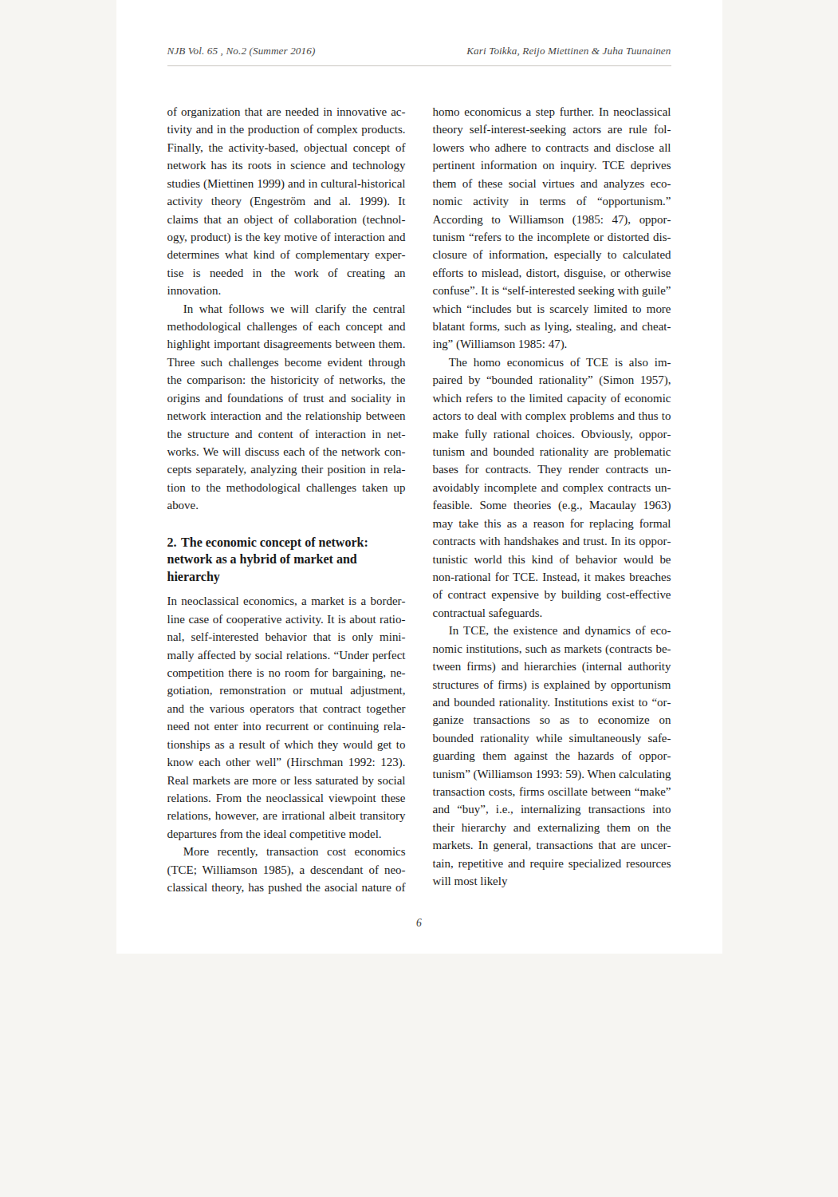NJB Vol. 65 , No.2 (Summer 2016) Kari Toikka, Reijo Miettinen & Juha Tuunainen
of organization that are needed in innovative activity and in the production of complex products. Finally, the activity-based, objectual concept of network has its roots in science and technology studies (Miettinen 1999) and in cultural-historical activity theory (Engeström and al. 1999). It claims that an object of collaboration (technology, product) is the key motive of interaction and determines what kind of complementary expertise is needed in the work of creating an innovation.
In what follows we will clarify the central methodological challenges of each concept and highlight important disagreements between them. Three such challenges become evident through the comparison: the historicity of networks, the origins and foundations of trust and sociality in network interaction and the relationship between the structure and content of interaction in networks. We will discuss each of the network concepts separately, analyzing their position in relation to the methodological challenges taken up above.
2. The economic concept of network: network as a hybrid of market and hierarchy
In neoclassical economics, a market is a borderline case of cooperative activity. It is about rational, self-interested behavior that is only minimally affected by social relations. “Under perfect competition there is no room for bargaining, negotiation, remonstration or mutual adjustment, and the various operators that contract together need not enter into recurrent or continuing relationships as a result of which they would get to know each other well” (Hirschman 1992: 123). Real markets are more or less saturated by social relations. From the neoclassical viewpoint these relations, however, are irrational albeit transitory departures from the ideal competitive model.
More recently, transaction cost economics (TCE; Williamson 1985), a descendant of neoclassical theory, has pushed the asocial nature of homo economicus a step further. In neoclassical theory self-interest-seeking actors are rule followers who adhere to contracts and disclose all pertinent information on inquiry. TCE deprives them of these social virtues and analyzes economic activity in terms of “opportunism.” According to Williamson (1985: 47), opportunism “refers to the incomplete or distorted disclosure of information, especially to calculated efforts to mislead, distort, disguise, or otherwise confuse”. It is “self-interested seeking with guile” which “includes but is scarcely limited to more blatant forms, such as lying, stealing, and cheating” (Williamson 1985: 47).
The homo economicus of TCE is also impaired by “bounded rationality” (Simon 1957), which refers to the limited capacity of economic actors to deal with complex problems and thus to make fully rational choices. Obviously, opportunism and bounded rationality are problematic bases for contracts. They render contracts unavoidably incomplete and complex contracts unfeasible. Some theories (e.g., Macaulay 1963) may take this as a reason for replacing formal contracts with handshakes and trust. In its opportunistic world this kind of behavior would be non-rational for TCE. Instead, it makes breaches of contract expensive by building cost-effective contractual safeguards.
In TCE, the existence and dynamics of economic institutions, such as markets (contracts between firms) and hierarchies (internal authority structures of firms) is explained by opportunism and bounded rationality. Institutions exist to “organize transactions so as to economize on bounded rationality while simultaneously safeguarding them against the hazards of opportunism” (Williamson 1993: 59). When calculating transaction costs, firms oscillate between “make” and “buy”, i.e., internalizing transactions into their hierarchy and externalizing them on the markets. In general, transactions that are uncertain, repetitive and require specialized resources will most likely
6